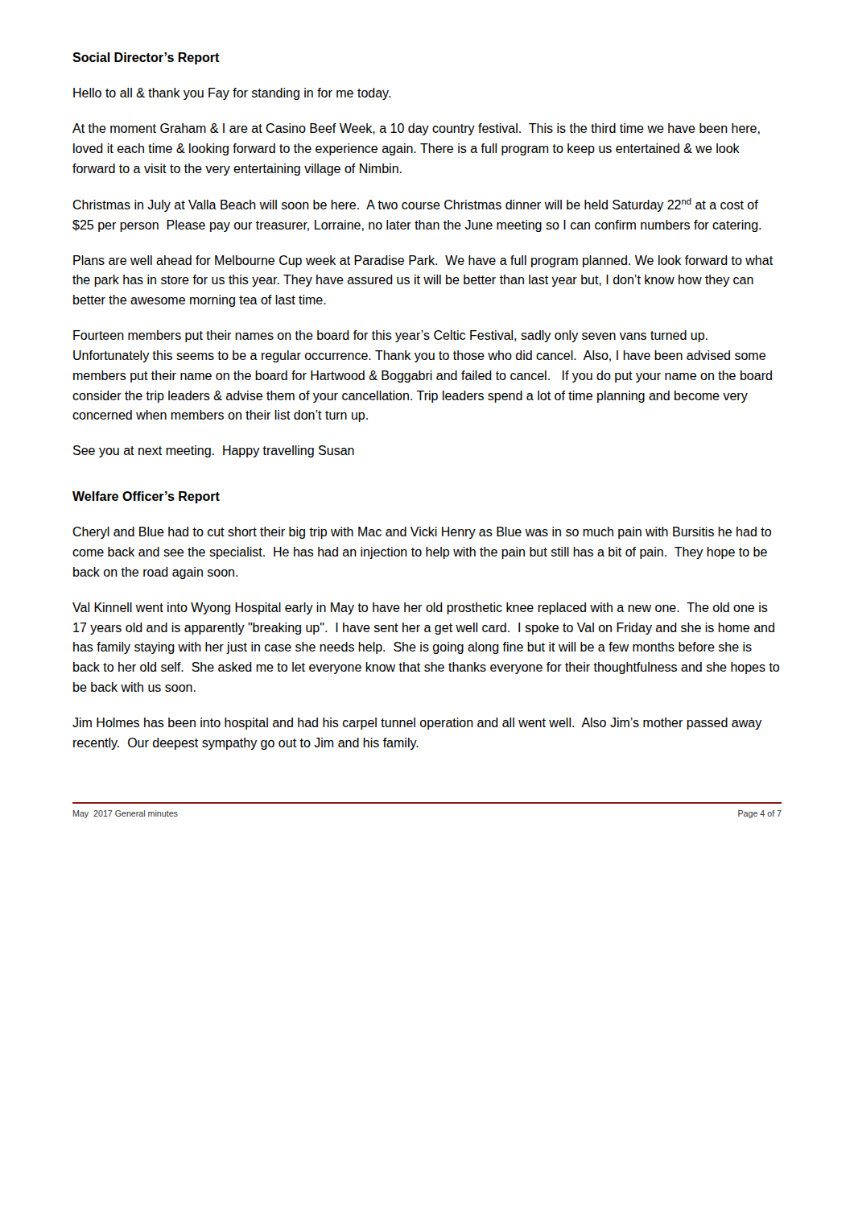Social Director’s Report
Hello to all & thank you Fay for standing in for me today.
At the moment Graham & I are at Casino Beef Week, a 10 day country festival. This is the third time we have been here, loved it each time & looking forward to the experience again. There is a full program to keep us entertained & we look forward to a visit to the very entertaining village of Nimbin.
Christmas in July at Valla Beach will soon be here. A two course Christmas dinner will be held Saturday 22nd at a cost of $25 per person Please pay our treasurer, Lorraine, no later than the June meeting so I can confirm numbers for catering.
Plans are well ahead for Melbourne Cup week at Paradise Park. We have a full program planned. We look forward to what the park has in store for us this year. They have assured us it will be better than last year but, I don’t know how they can better the awesome morning tea of last time.
Fourteen members put their names on the board for this year’s Celtic Festival, sadly only seven vans turned up. Unfortunately this seems to be a regular occurrence. Thank you to those who did cancel. Also, I have been advised some members put their name on the board for Hartwood & Boggabri and failed to cancel. If you do put your name on the board consider the trip leaders & advise them of your cancellation. Trip leaders spend a lot of time planning and become very concerned when members on their list don’t turn up.
See you at next meeting. Happy travelling Susan
Welfare Officer’s Report
Cheryl and Blue had to cut short their big trip with Mac and Vicki Henry as Blue was in so much pain with Bursitis he had to come back and see the specialist. He has had an injection to help with the pain but still has a bit of pain. They hope to be back on the road again soon.
Val Kinnell went into Wyong Hospital early in May to have her old prosthetic knee replaced with a new one. The old one is 17 years old and is apparently "breaking up". I have sent her a get well card. I spoke to Val on Friday and she is home and has family staying with her just in case she needs help. She is going along fine but it will be a few months before she is back to her old self. She asked me to let everyone know that she thanks everyone for their thoughtfulness and she hopes to be back with us soon.
Jim Holmes has been into hospital and had his carpel tunnel operation and all went well. Also Jim’s mother passed away recently. Our deepest sympathy go out to Jim and his family.
May 2017 General minutes Page 4 of 7